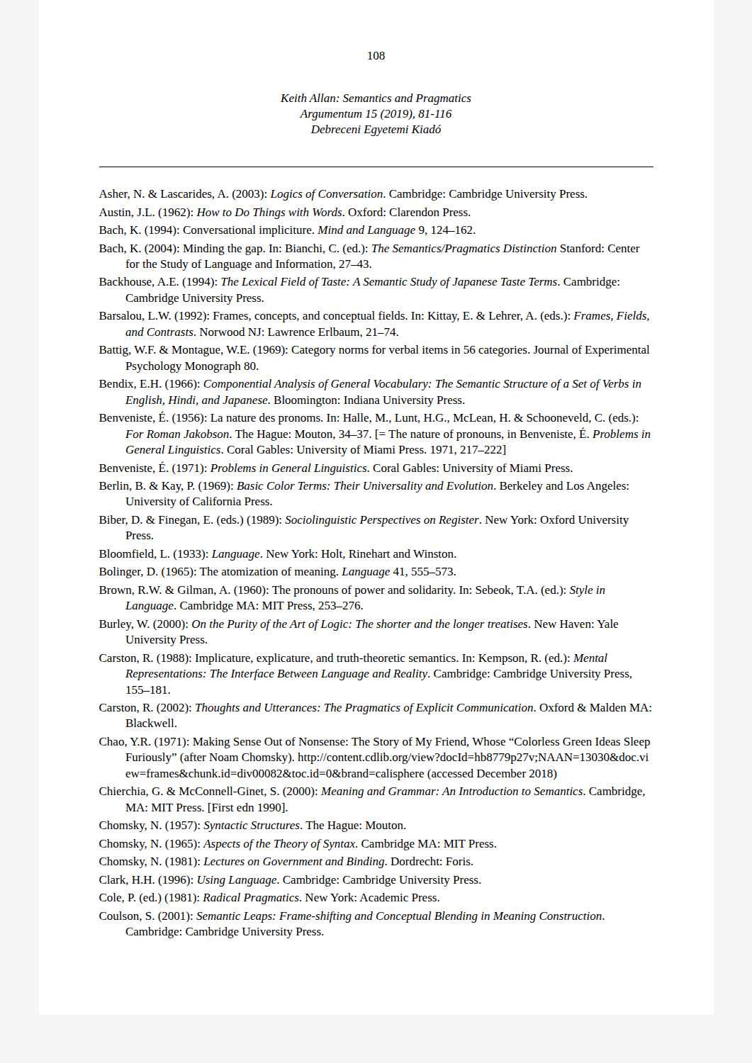108
Keith Allan: Semantics and Pragmatics Argumentum 15 (2019), 81-116 Debreceni Egyetemi Kiadó
Asher, N. & Lascarides, A. (2003): Logics of Conversation. Cambridge: Cambridge University Press.
Austin, J.L. (1962): How to Do Things with Words. Oxford: Clarendon Press.
Bach, K. (1994): Conversational impliciture. Mind and Language 9, 124–162.
Bach, K. (2004): Minding the gap. In: Bianchi, C. (ed.): The Semantics/Pragmatics Distinction Stanford: Center for the Study of Language and Information, 27–43.
Backhouse, A.E. (1994): The Lexical Field of Taste: A Semantic Study of Japanese Taste Terms. Cambridge: Cambridge University Press.
Barsalou, L.W. (1992): Frames, concepts, and conceptual fields. In: Kittay, E. & Lehrer, A. (eds.): Frames, Fields, and Contrasts. Norwood NJ: Lawrence Erlbaum, 21–74.
Battig, W.F. & Montague, W.E. (1969): Category norms for verbal items in 56 categories. Journal of Experimental Psychology Monograph 80.
Bendix, E.H. (1966): Componential Analysis of General Vocabulary: The Semantic Structure of a Set of Verbs in English, Hindi, and Japanese. Bloomington: Indiana University Press.
Benveniste, É. (1956): La nature des pronoms. In: Halle, M., Lunt, H.G., McLean, H. & Schooneveld, C. (eds.): For Roman Jakobson. The Hague: Mouton, 34–37. [= The nature of pronouns, in Benveniste, É. Problems in General Linguistics. Coral Gables: University of Miami Press. 1971, 217–222]
Benveniste, É. (1971): Problems in General Linguistics. Coral Gables: University of Miami Press.
Berlin, B. & Kay, P. (1969): Basic Color Terms: Their Universality and Evolution. Berkeley and Los Angeles: University of California Press.
Biber, D. & Finegan, E. (eds.) (1989): Sociolinguistic Perspectives on Register. New York: Oxford University Press.
Bloomfield, L. (1933): Language. New York: Holt, Rinehart and Winston.
Bolinger, D. (1965): The atomization of meaning. Language 41, 555–573.
Brown, R.W. & Gilman, A. (1960): The pronouns of power and solidarity. In: Sebeok, T.A. (ed.): Style in Language. Cambridge MA: MIT Press, 253–276.
Burley, W. (2000): On the Purity of the Art of Logic: The shorter and the longer treatises. New Haven: Yale University Press.
Carston, R. (1988): Implicature, explicature, and truth-theoretic semantics. In: Kempson, R. (ed.): Mental Representations: The Interface Between Language and Reality. Cambridge: Cambridge University Press, 155–181.
Carston, R. (2002): Thoughts and Utterances: The Pragmatics of Explicit Communication. Oxford & Malden MA: Blackwell.
Chao, Y.R. (1971): Making Sense Out of Nonsense: The Story of My Friend, Whose “Colorless Green Ideas Sleep Furiously” (after Noam Chomsky). http://content.cdlib.org/view?docId=hb8779p27v;NAAN=13030&doc.view=frames&chunk.id=div00082&toc.id=0&brand=calisphere (accessed December 2018)
Chierchia, G. & McConnell-Ginet, S. (2000): Meaning and Grammar: An Introduction to Semantics. Cambridge, MA: MIT Press. [First edn 1990].
Chomsky, N. (1957): Syntactic Structures. The Hague: Mouton.
Chomsky, N. (1965): Aspects of the Theory of Syntax. Cambridge MA: MIT Press.
Chomsky, N. (1981): Lectures on Government and Binding. Dordrecht: Foris.
Clark, H.H. (1996): Using Language. Cambridge: Cambridge University Press.
Cole, P. (ed.) (1981): Radical Pragmatics. New York: Academic Press.
Coulson, S. (2001): Semantic Leaps: Frame-shifting and Conceptual Blending in Meaning Construction. Cambridge: Cambridge University Press.